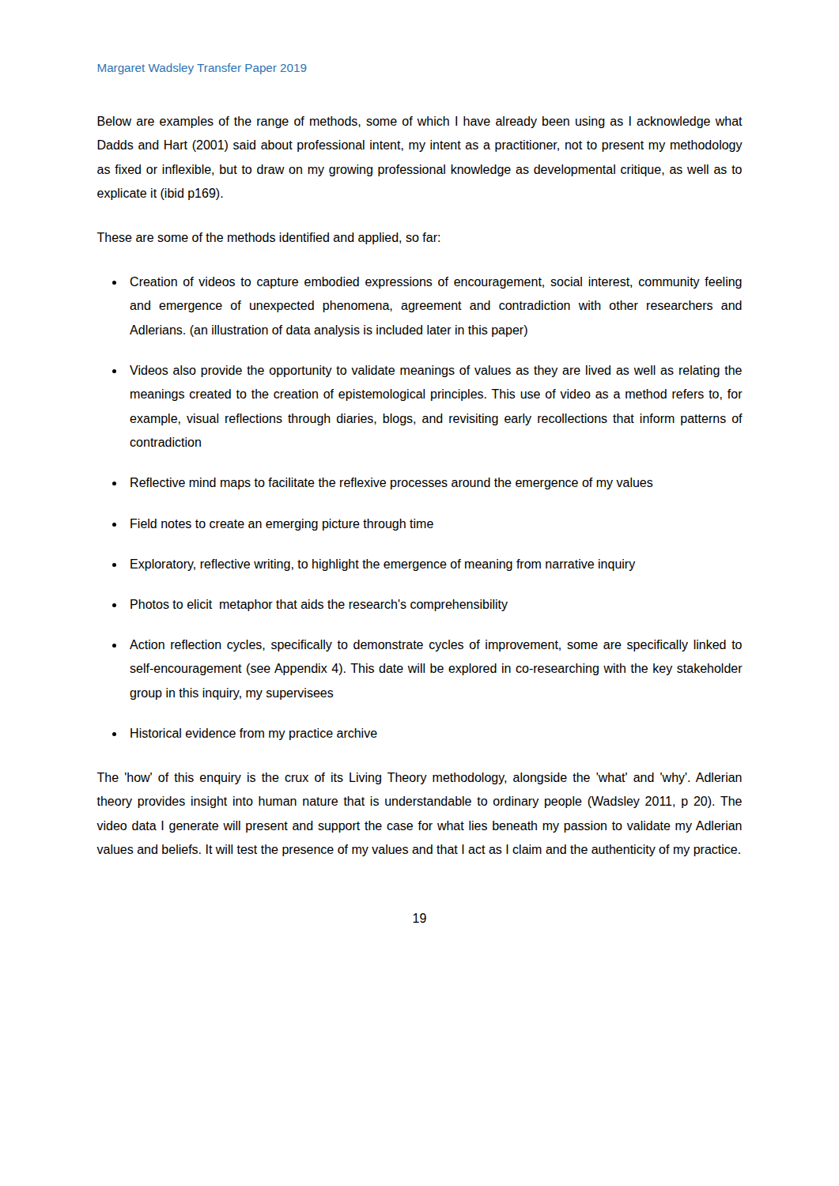Margaret Wadsley Transfer Paper 2019
Below are examples of the range of methods, some of which I have already been using as I acknowledge what Dadds and Hart (2001) said about professional intent, my intent as a practitioner, not to present my methodology as fixed or inflexible, but to draw on my growing professional knowledge as developmental critique, as well as to explicate it (ibid p169).
These are some of the methods identified and applied, so far:
Creation of videos to capture embodied expressions of encouragement, social interest, community feeling and emergence of unexpected phenomena, agreement and contradiction with other researchers and Adlerians. (an illustration of data analysis is included later in this paper)
Videos also provide the opportunity to validate meanings of values as they are lived as well as relating the meanings created to the creation of epistemological principles. This use of video as a method refers to, for example, visual reflections through diaries, blogs, and revisiting early recollections that inform patterns of contradiction
Reflective mind maps to facilitate the reflexive processes around the emergence of my values
Field notes to create an emerging picture through time
Exploratory, reflective writing, to highlight the emergence of meaning from narrative inquiry
Photos to elicit metaphor that aids the research's comprehensibility
Action reflection cycles, specifically to demonstrate cycles of improvement, some are specifically linked to self-encouragement (see Appendix 4). This date will be explored in co-researching with the key stakeholder group in this inquiry, my supervisees
Historical evidence from my practice archive
The 'how' of this enquiry is the crux of its Living Theory methodology, alongside the 'what' and 'why'. Adlerian theory provides insight into human nature that is understandable to ordinary people (Wadsley 2011, p 20). The video data I generate will present and support the case for what lies beneath my passion to validate my Adlerian values and beliefs. It will test the presence of my values and that I act as I claim and the authenticity of my practice.
19